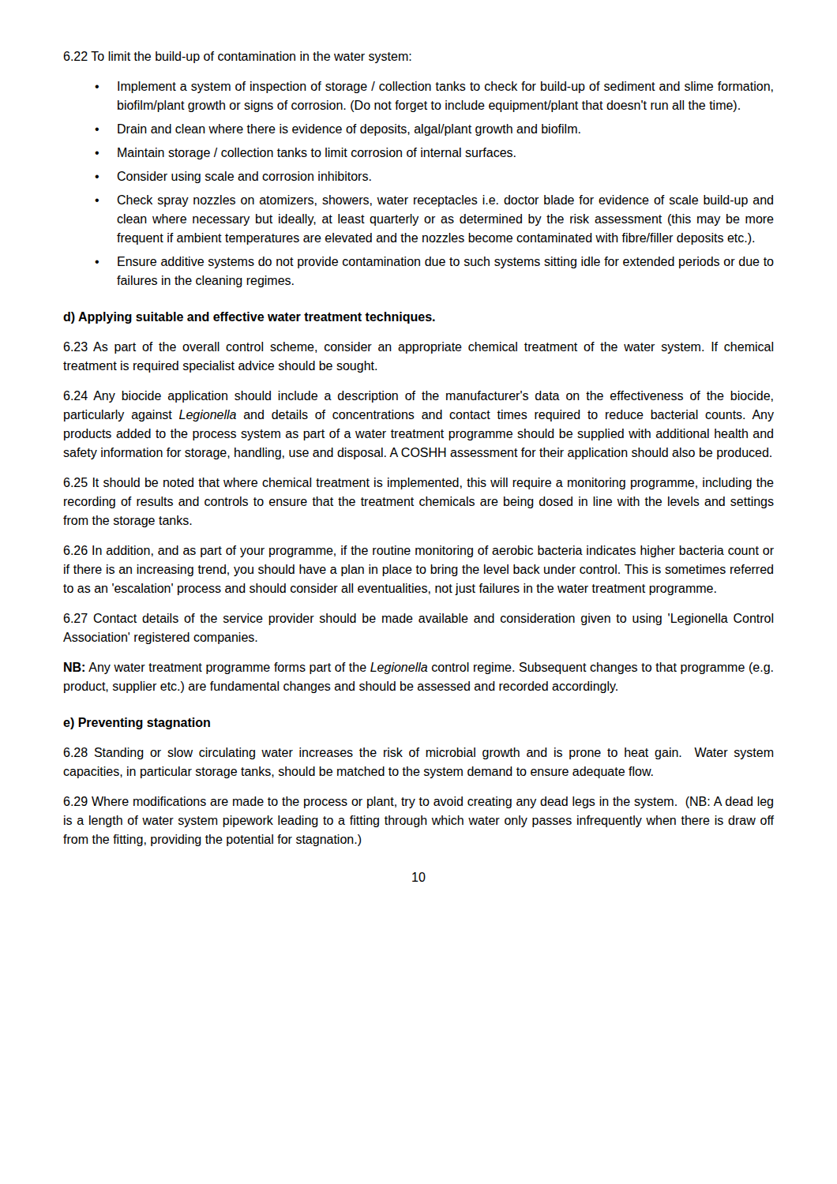6.22 To limit the build-up of contamination in the water system:
Implement a system of inspection of storage / collection tanks to check for build-up of sediment and slime formation, biofilm/plant growth or signs of corrosion. (Do not forget to include equipment/plant that doesn't run all the time).
Drain and clean where there is evidence of deposits, algal/plant growth and biofilm.
Maintain storage / collection tanks to limit corrosion of internal surfaces.
Consider using scale and corrosion inhibitors.
Check spray nozzles on atomizers, showers, water receptacles i.e. doctor blade for evidence of scale build-up and clean where necessary but ideally, at least quarterly or as determined by the risk assessment (this may be more frequent if ambient temperatures are elevated and the nozzles become contaminated with fibre/filler deposits etc.).
Ensure additive systems do not provide contamination due to such systems sitting idle for extended periods or due to failures in the cleaning regimes.
d) Applying suitable and effective water treatment techniques.
6.23 As part of the overall control scheme, consider an appropriate chemical treatment of the water system. If chemical treatment is required specialist advice should be sought.
6.24 Any biocide application should include a description of the manufacturer's data on the effectiveness of the biocide, particularly against Legionella and details of concentrations and contact times required to reduce bacterial counts. Any products added to the process system as part of a water treatment programme should be supplied with additional health and safety information for storage, handling, use and disposal. A COSHH assessment for their application should also be produced.
6.25 It should be noted that where chemical treatment is implemented, this will require a monitoring programme, including the recording of results and controls to ensure that the treatment chemicals are being dosed in line with the levels and settings from the storage tanks.
6.26 In addition, and as part of your programme, if the routine monitoring of aerobic bacteria indicates higher bacteria count or if there is an increasing trend, you should have a plan in place to bring the level back under control. This is sometimes referred to as an 'escalation' process and should consider all eventualities, not just failures in the water treatment programme.
6.27 Contact details of the service provider should be made available and consideration given to using 'Legionella Control Association' registered companies.
NB: Any water treatment programme forms part of the Legionella control regime. Subsequent changes to that programme (e.g. product, supplier etc.) are fundamental changes and should be assessed and recorded accordingly.
e) Preventing stagnation
6.28 Standing or slow circulating water increases the risk of microbial growth and is prone to heat gain. Water system capacities, in particular storage tanks, should be matched to the system demand to ensure adequate flow.
6.29 Where modifications are made to the process or plant, try to avoid creating any dead legs in the system. (NB: A dead leg is a length of water system pipework leading to a fitting through which water only passes infrequently when there is draw off from the fitting, providing the potential for stagnation.)
10